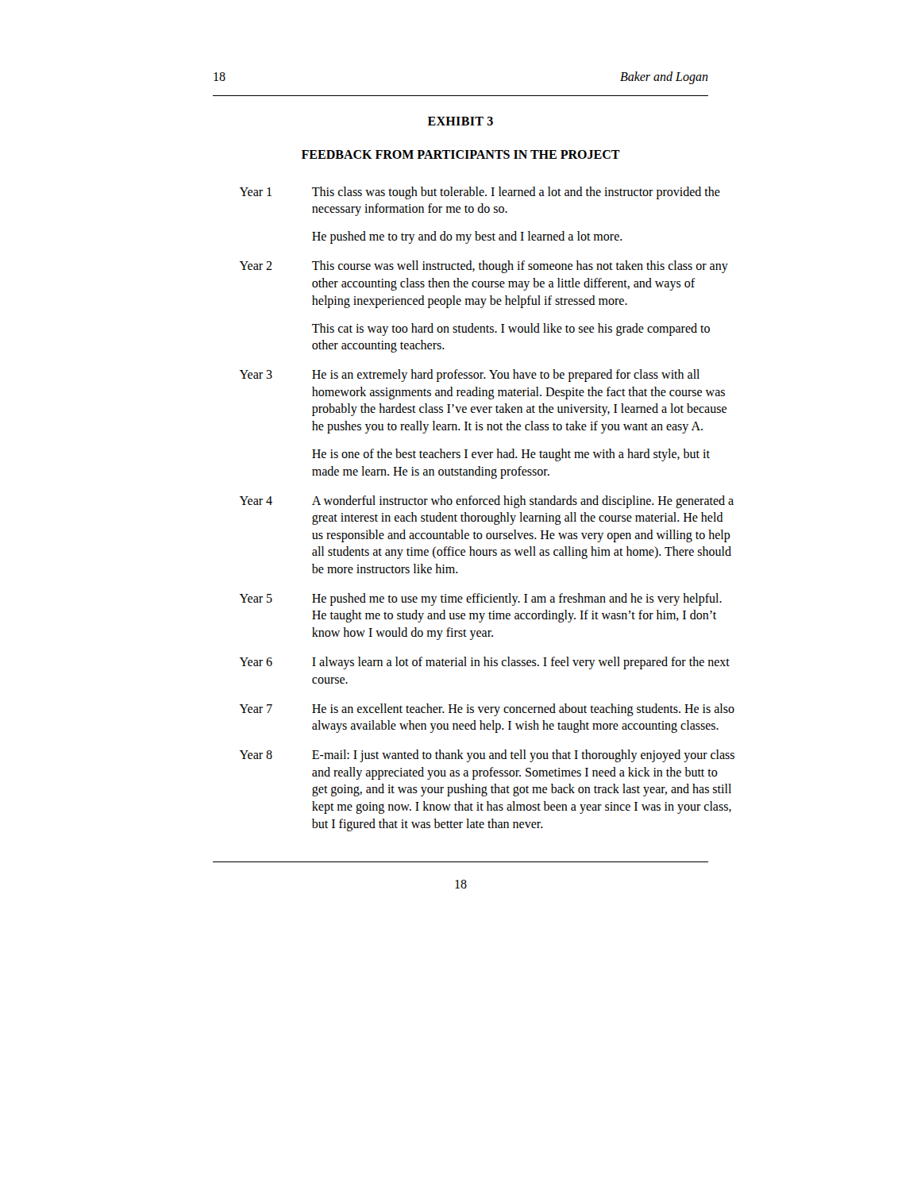18 Baker and Logan
EXHIBIT 3
FEEDBACK FROM PARTICIPANTS IN THE PROJECT
| Year 1 | This class was tough but tolerable. I learned a lot and the instructor provided the necessary information for me to do so. He pushed me to try and do my best and I learned a lot more. |
| Year 2 | This course was well instructed, though if someone has not taken this class or any other accounting class then the course may be a little different, and ways of helping inexperienced people may be helpful if stressed more. This cat is way too hard on students. I would like to see his grade compared to other accounting teachers. |
| Year 3 | He is an extremely hard professor. You have to be prepared for class with all homework assignments and reading material. Despite the fact that the course was probably the hardest class I’ve ever taken at the university, I learned a lot because he pushes you to really learn. It is not the class to take if you want an easy A. He is one of the best teachers I ever had. He taught me with a hard style, but it made me learn. He is an outstanding professor. |
| Year 4 | A wonderful instructor who enforced high standards and discipline. He generated a great interest in each student thoroughly learning all the course material. He held us responsible and accountable to ourselves. He was very open and willing to help all students at any time (office hours as well as calling him at home). There should be more instructors like him. |
| Year 5 | He pushed me to use my time efficiently. I am a freshman and he is very helpful. He taught me to study and use my time accordingly. If it wasn’t for him, I don’t know how I would do my first year. |
| Year 6 | I always learn a lot of material in his classes. I feel very well prepared for the next course. |
| Year 7 | He is an excellent teacher. He is very concerned about teaching students. He is also always available when you need help. I wish he taught more accounting classes. |
| Year 8 | E-mail: I just wanted to thank you and tell you that I thoroughly enjoyed your class and really appreciated you as a professor. Sometimes I need a kick in the butt to get going, and it was your pushing that got me back on track last year, and has still kept me going now. I know that it has almost been a year since I was in your class, but I figured that it was better late than never. |
18